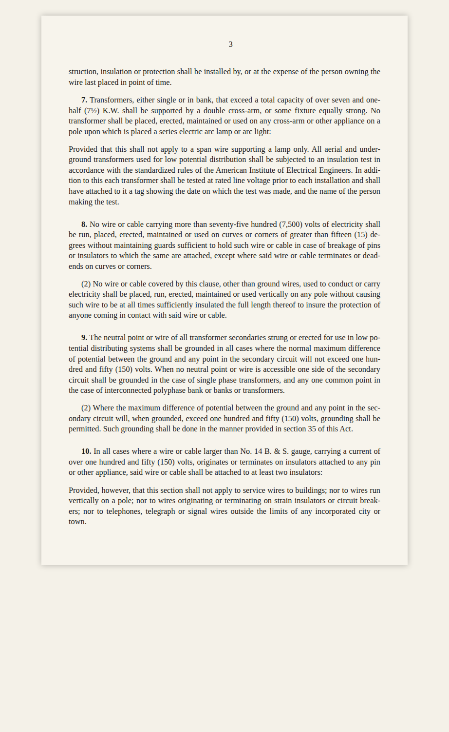3
struction, insulation or protection shall be installed by, or at the expense of the person owning the wire last placed in point of time.
7. Transformers, either single or in bank, that exceed a total capacity of over seven and one-half (7½) K.W. shall be supported by a double cross-arm, or some fixture equally strong. No transformer shall be placed, erected, maintained or used on any cross-arm or other appliance on a pole upon which is placed a series electric arc lamp or arc light:
Provided that this shall not apply to a span wire supporting a lamp only. All aerial and underground transformers used for low potential distribution shall be subjected to an insulation test in accordance with the standardized rules of the American Institute of Electrical Engineers. In addition to this each transformer shall be tested at rated line voltage prior to each installation and shall have attached to it a tag showing the date on which the test was made, and the name of the person making the test.
8. No wire or cable carrying more than seventy-five hundred (7,500) volts of electricity shall be run, placed, erected, maintained or used on curves or corners of greater than fifteen (15) degrees without maintaining guards sufficient to hold such wire or cable in case of breakage of pins or insulators to which the same are attached, except where said wire or cable terminates or dead-ends on curves or corners.
(2) No wire or cable covered by this clause, other than ground wires, used to conduct or carry electricity shall be placed, run, erected, maintained or used vertically on any pole without causing such wire to be at all times sufficiently insulated the full length thereof to insure the protection of anyone coming in contact with said wire or cable.
9. The neutral point or wire of all transformer secondaries strung or erected for use in low potential distributing systems shall be grounded in all cases where the normal maximum difference of potential between the ground and any point in the secondary circuit will not exceed one hundred and fifty (150) volts. When no neutral point or wire is accessible one side of the secondary circuit shall be grounded in the case of single phase transformers, and any one common point in the case of interconnected polyphase bank or banks or transformers.
(2) Where the maximum difference of potential between the ground and any point in the secondary circuit will, when grounded, exceed one hundred and fifty (150) volts, grounding shall be permitted. Such grounding shall be done in the manner provided in section 35 of this Act.
10. In all cases where a wire or cable larger than No. 14 B. & S. gauge, carrying a current of over one hundred and fifty (150) volts, originates or terminates on insulators attached to any pin or other appliance, said wire or cable shall be attached to at least two insulators:
Provided, however, that this section shall not apply to service wires to buildings; nor to wires run vertically on a pole; nor to wires originating or terminating on strain insulators or circuit breakers; nor to telephones, telegraph or signal wires outside the limits of any incorporated city or town.